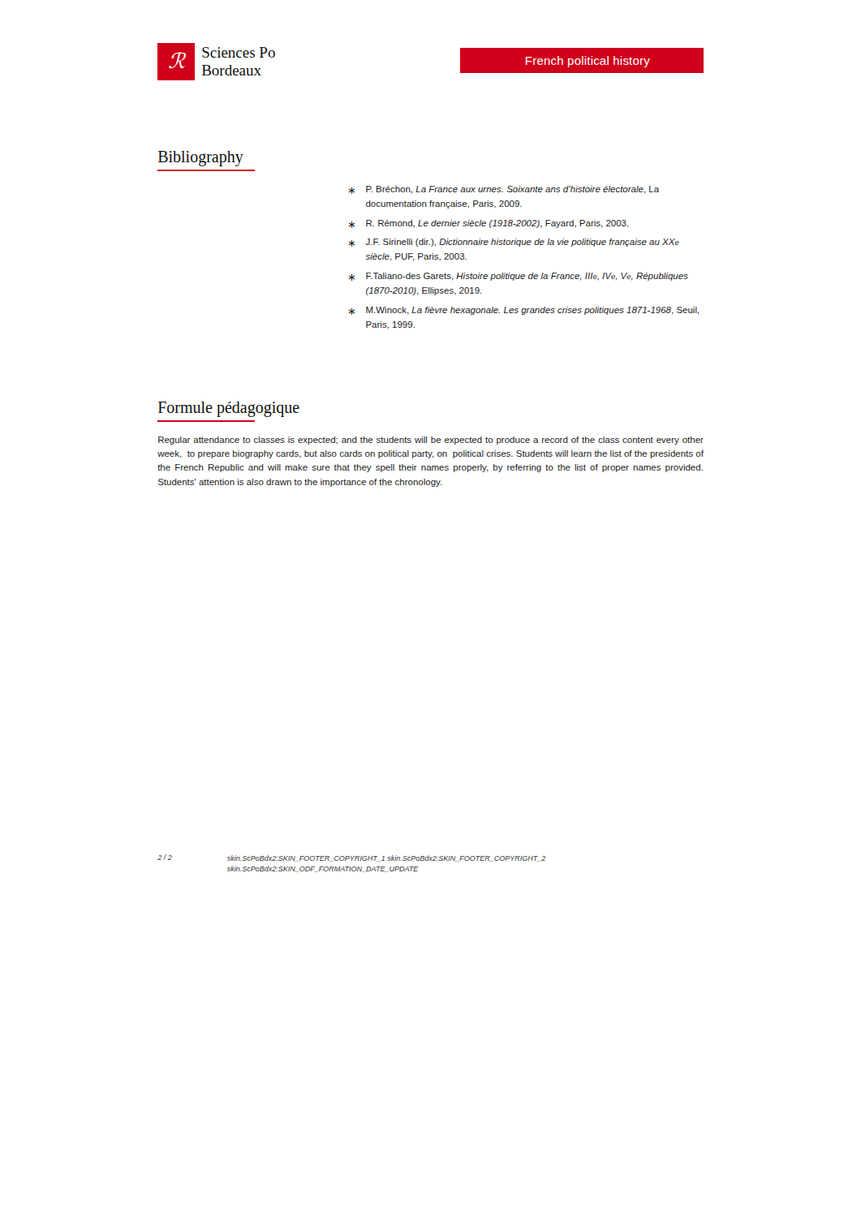ℛ
Sciences Po
Bordeaux
French political history
Bibliography
P. Bréchon, La France aux urnes. Soixante ans d’histoire électorale, La documentation française, Paris, 2009.
R. Rémond, Le dernier siècle (1918-2002), Fayard, Paris, 2003.
J.F. Sirinelli (dir.), Dictionnaire historique de la vie politique française au XXe siècle, PUF, Paris, 2003.
F.Taliano-des Garets, Histoire politique de la France, IIIe, IVe, Ve, Républiques (1870-2010), Ellipses, 2019.
M.Winock, La fièvre hexagonale. Les grandes crises politiques 1871-1968, Seuil, Paris, 1999.
Formule pédagogique
Regular attendance to classes is expected; and the students will be expected to produce a record of the class content every other week, to prepare biography cards, but also cards on political party, on political crises. Students will learn the list of the presidents of the French Republic and will make sure that they spell their names properly, by referring to the list of proper names provided. Students' attention is also drawn to the importance of the chronology.
2 / 2
skin.ScPoBdx2:SKIN_FOOTER_COPYRIGHT_1 skin.ScPoBdx2:SKIN_FOOTER_COPYRIGHT_2
skin.ScPoBdx2:SKIN_ODF_FORMATION_DATE_UPDATE